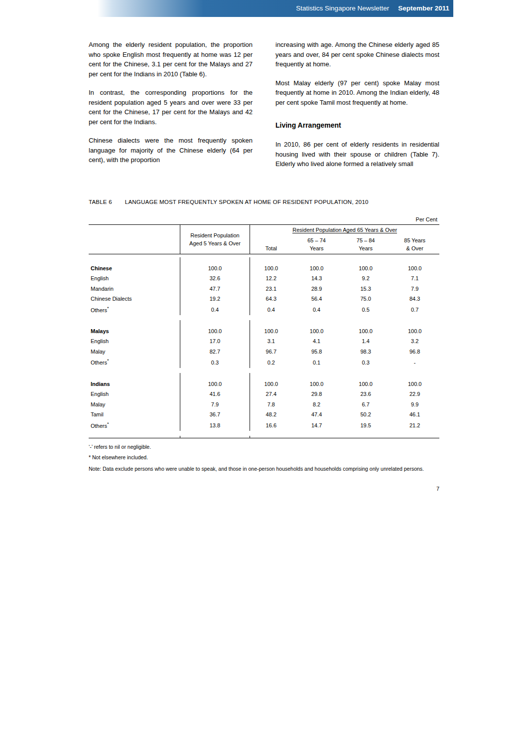Statistics Singapore NewsletterSeptember 2011
Among the elderly resident population, the proportion who spoke English most frequently at home was 12 per cent for the Chinese, 3.1 per cent for the Malays and 27 per cent for the Indians in 2010 (Table 6).
In contrast, the corresponding proportions for the resident population aged 5 years and over were 33 per cent for the Chinese, 17 per cent for the Malays and 42 per cent for the Indians.
Chinese dialects were the most frequently spoken language for majority of the Chinese elderly (64 per cent), with the proportion
increasing with age. Among the Chinese elderly aged 85 years and over, 84 per cent spoke Chinese dialects most frequently at home.
Most Malay elderly (97 per cent) spoke Malay most frequently at home in 2010. Among the Indian elderly, 48 per cent spoke Tamil most frequently at home.
Living Arrangement
In 2010, 86 per cent of elderly residents in residential housing lived with their spouse or children (Table 7). Elderly who lived alone formed a relatively small
TABLE 6 LANGUAGE MOST FREQUENTLY SPOKEN AT HOME OF RESIDENT POPULATION, 2010
Per Cent
| | Resident Population Aged 5 Years & Over | Resident Population Aged 65 Years & Over |
| --- | --- | --- |
| | Total | 65 – 74 Years | 75 – 84 Years | 85 Years & Over |
| Chinese | 100.0 | 100.0 | 100.0 | 100.0 | 100.0 |
| English | 32.6 | 12.2 | 14.3 | 9.2 | 7.1 |
| Mandarin | 47.7 | 23.1 | 28.9 | 15.3 | 7.9 |
| Chinese Dialects | 19.2 | 64.3 | 56.4 | 75.0 | 84.3 |
| Others * | 0.4 | 0.4 | 0.4 | 0.5 | 0.7 |
| Malays | 100.0 | 100.0 | 100.0 | 100.0 | 100.0 |
| English | 17.0 | 3.1 | 4.1 | 1.4 | 3.2 |
| Malay | 82.7 | 96.7 | 95.8 | 98.3 | 96.8 |
| Others * | 0.3 | 0.2 | 0.1 | 0.3 | - |
| Indians | 100.0 | 100.0 | 100.0 | 100.0 | 100.0 |
| English | 41.6 | 27.4 | 29.8 | 23.6 | 22.9 |
| Malay | 7.9 | 7.8 | 8.2 | 6.7 | 9.9 |
| Tamil | 36.7 | 48.2 | 47.4 | 50.2 | 46.1 |
| Others * | 13.8 | 16.6 | 14.7 | 19.5 | 21.2 |
‘-’ refers to nil or negligible.
* Not elsewhere included.
Note: Data exclude persons who were unable to speak, and those in one-person households and households comprising only unrelated persons.
7